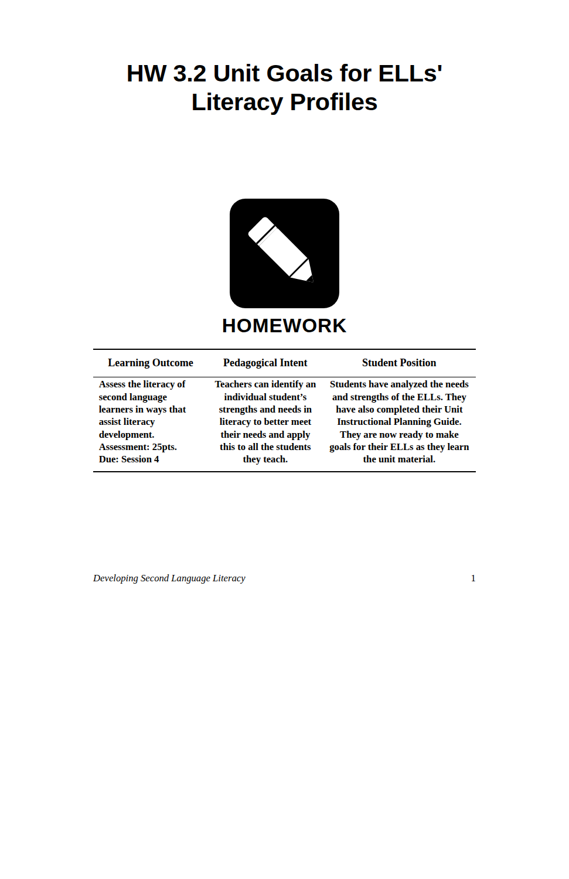HW 3.2 Unit Goals for ELLs'
Literacy Profiles
HOMEWORK
| Learning Outcome | Pedagogical Intent | Student Position |
| --- | --- | --- |
| Assess the literacy of second language learners in ways that assist literacy development. Assessment: 25pts. Due: Session 4 | Teachers can identify an individual student’s strengths and needs in literacy to better meet their needs and apply this to all the students they teach. | Students have analyzed the needs and strengths of the ELLs. They have also completed their Unit Instructional Planning Guide. They are now ready to make goals for their ELLs as they learn the unit material. |
Developing Second Language Literacy 1